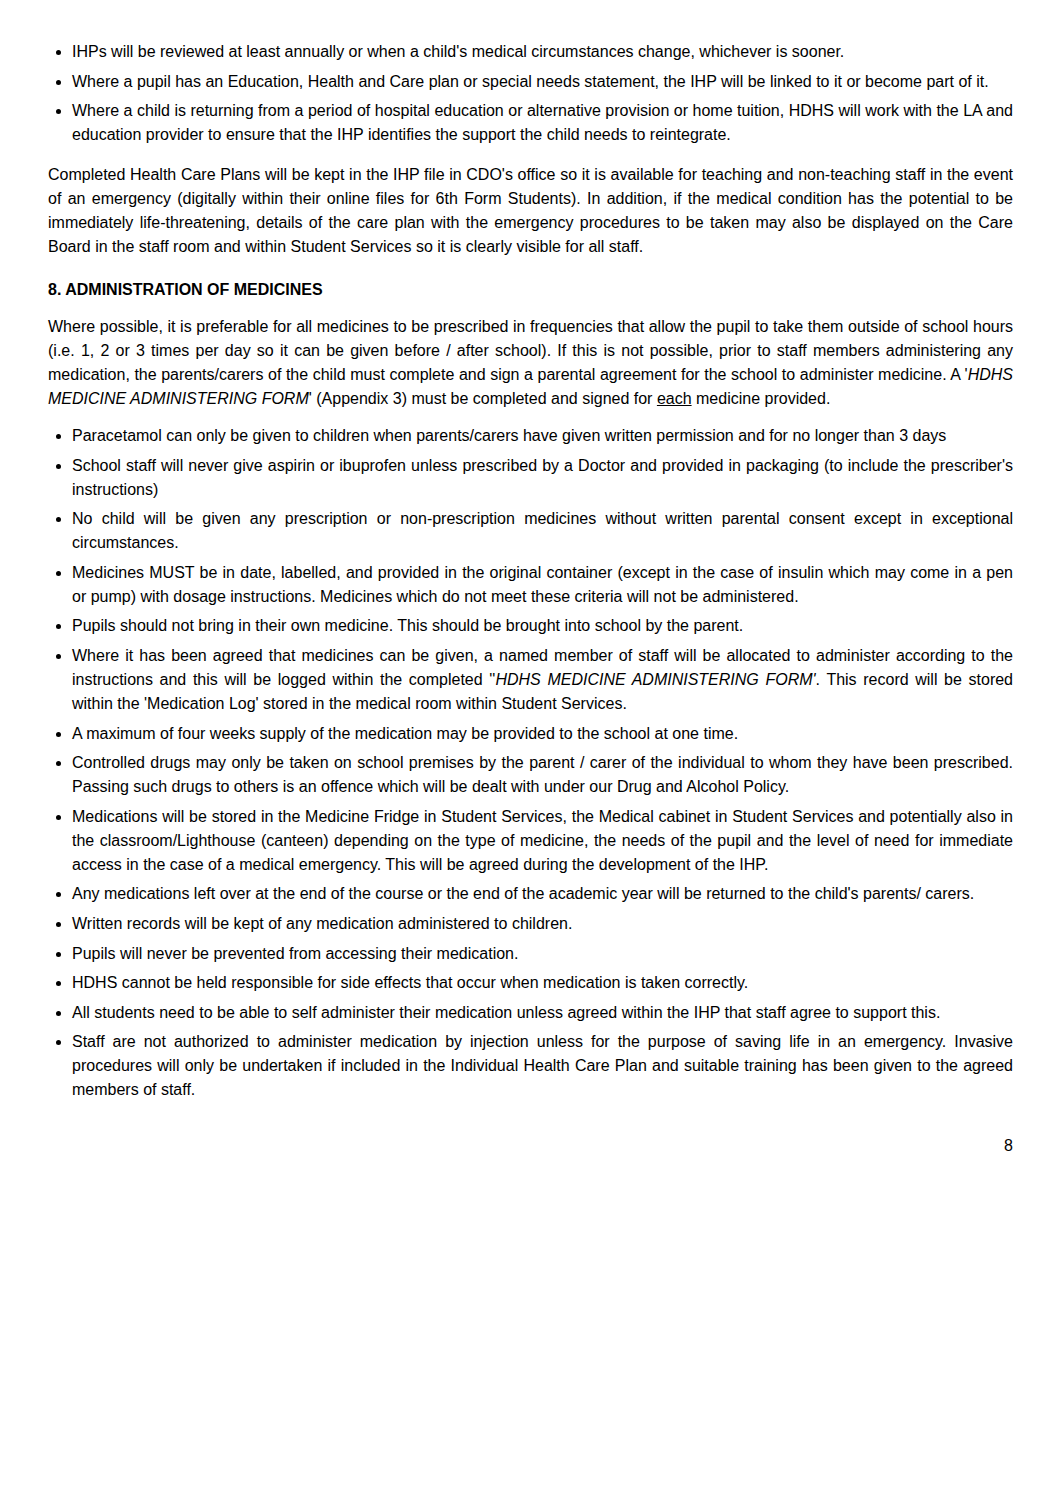IHPs will be reviewed at least annually or when a child's medical circumstances change, whichever is sooner.
Where a pupil has an Education, Health and Care plan or special needs statement, the IHP will be linked to it or become part of it.
Where a child is returning from a period of hospital education or alternative provision or home tuition, HDHS will work with the LA and education provider to ensure that the IHP identifies the support the child needs to reintegrate.
Completed Health Care Plans will be kept in the IHP file in CDO's office so it is available for teaching and non-teaching staff in the event of an emergency (digitally within their online files for 6th Form Students). In addition, if the medical condition has the potential to be immediately life-threatening, details of the care plan with the emergency procedures to be taken may also be displayed on the Care Board in the staff room and within Student Services so it is clearly visible for all staff.
8. Administration of Medicines
Where possible, it is preferable for all medicines to be prescribed in frequencies that allow the pupil to take them outside of school hours (i.e. 1, 2 or 3 times per day so it can be given before / after school). If this is not possible, prior to staff members administering any medication, the parents/carers of the child must complete and sign a parental agreement for the school to administer medicine. A 'HDHS MEDICINE ADMINISTERING FORM' (Appendix 3) must be completed and signed for each medicine provided.
Paracetamol can only be given to children when parents/carers have given written permission and for no longer than 3 days
School staff will never give aspirin or ibuprofen unless prescribed by a Doctor and provided in packaging (to include the prescriber's instructions)
No child will be given any prescription or non-prescription medicines without written parental consent except in exceptional circumstances.
Medicines MUST be in date, labelled, and provided in the original container (except in the case of insulin which may come in a pen or pump) with dosage instructions. Medicines which do not meet these criteria will not be administered.
Pupils should not bring in their own medicine. This should be brought into school by the parent.
Where it has been agreed that medicines can be given, a named member of staff will be allocated to administer according to the instructions and this will be logged within the completed ''HDHS MEDICINE ADMINISTERING FORM'. This record will be stored within the 'Medication Log' stored in the medical room within Student Services.
A maximum of four weeks supply of the medication may be provided to the school at one time.
Controlled drugs may only be taken on school premises by the parent / carer of the individual to whom they have been prescribed. Passing such drugs to others is an offence which will be dealt with under our Drug and Alcohol Policy.
Medications will be stored in the Medicine Fridge in Student Services, the Medical cabinet in Student Services and potentially also in the classroom/Lighthouse (canteen) depending on the type of medicine, the needs of the pupil and the level of need for immediate access in the case of a medical emergency. This will be agreed during the development of the IHP.
Any medications left over at the end of the course or the end of the academic year will be returned to the child's parents/ carers.
Written records will be kept of any medication administered to children.
Pupils will never be prevented from accessing their medication.
HDHS cannot be held responsible for side effects that occur when medication is taken correctly.
All students need to be able to self administer their medication unless agreed within the IHP that staff agree to support this.
Staff are not authorized to administer medication by injection unless for the purpose of saving life in an emergency. Invasive procedures will only be undertaken if included in the Individual Health Care Plan and suitable training has been given to the agreed members of staff.
8